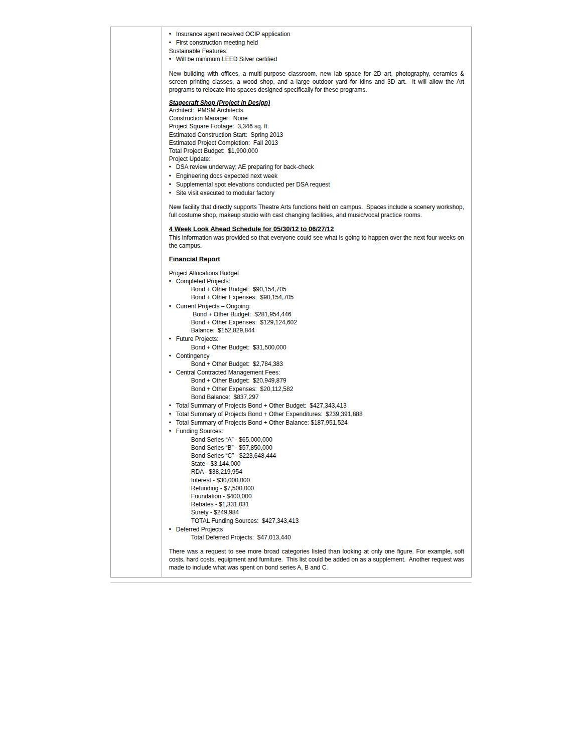Insurance agent received OCIP application
First construction meeting held
Sustainable Features:
Will be minimum LEED Silver certified
New building with offices, a multi-purpose classroom, new lab space for 2D art, photography, ceramics & screen printing classes, a wood shop, and a large outdoor yard for kilns and 3D art. It will allow the Art programs to relocate into spaces designed specifically for these programs.
Stagecraft Shop (Project in Design)
Architect: PMSM Architects
Construction Manager: None
Project Square Footage: 3,346 sq. ft.
Estimated Construction Start: Spring 2013
Estimated Project Completion: Fall 2013
Total Project Budget: $1,900,000
Project Update:
DSA review underway; AE preparing for back-check
Engineering docs expected next week
Supplemental spot elevations conducted per DSA request
Site visit executed to modular factory
New facility that directly supports Theatre Arts functions held on campus. Spaces include a scenery workshop, full costume shop, makeup studio with cast changing facilities, and music/vocal practice rooms.
4 Week Look Ahead Schedule for 05/30/12 to 06/27/12
This information was provided so that everyone could see what is going to happen over the next four weeks on the campus.
Financial Report
Project Allocations Budget
Completed Projects:
Bond + Other Budget: $90,154,705
Bond + Other Expenses: $90,154,705
Current Projects – Ongoing:
Bond + Other Budget: $281,954,446
Bond + Other Expenses: $129,124,602
Balance: $152,829,844
Future Projects:
Bond + Other Budget: $31,500,000
Contingency
Bond + Other Budget: $2,784,383
Central Contracted Management Fees:
Bond + Other Budget: $20,949,879
Bond + Other Expenses: $20,112,582
Bond Balance: $837,297
Total Summary of Projects Bond + Other Budget: $427,343,413
Total Summary of Projects Bond + Other Expenditures: $239,391,888
Total Summary of Projects Bond + Other Balance: $187,951,524
Funding Sources:
Bond Series “A” - $65,000,000
Bond Series “B” - $57,850,000
Bond Series “C” - $223,648,444
State - $3,144,000
RDA - $38,219,954
Interest - $30,000,000
Refunding - $7,500,000
Foundation - $400,000
Rebates - $1,331,031
Surety - $249,984
TOTAL Funding Sources: $427,343,413
Deferred Projects
Total Deferred Projects: $47,013,440
There was a request to see more broad categories listed than looking at only one figure. For example, soft costs, hard costs, equipment and furniture. This list could be added on as a supplement. Another request was made to include what was spent on bond series A, B and C.